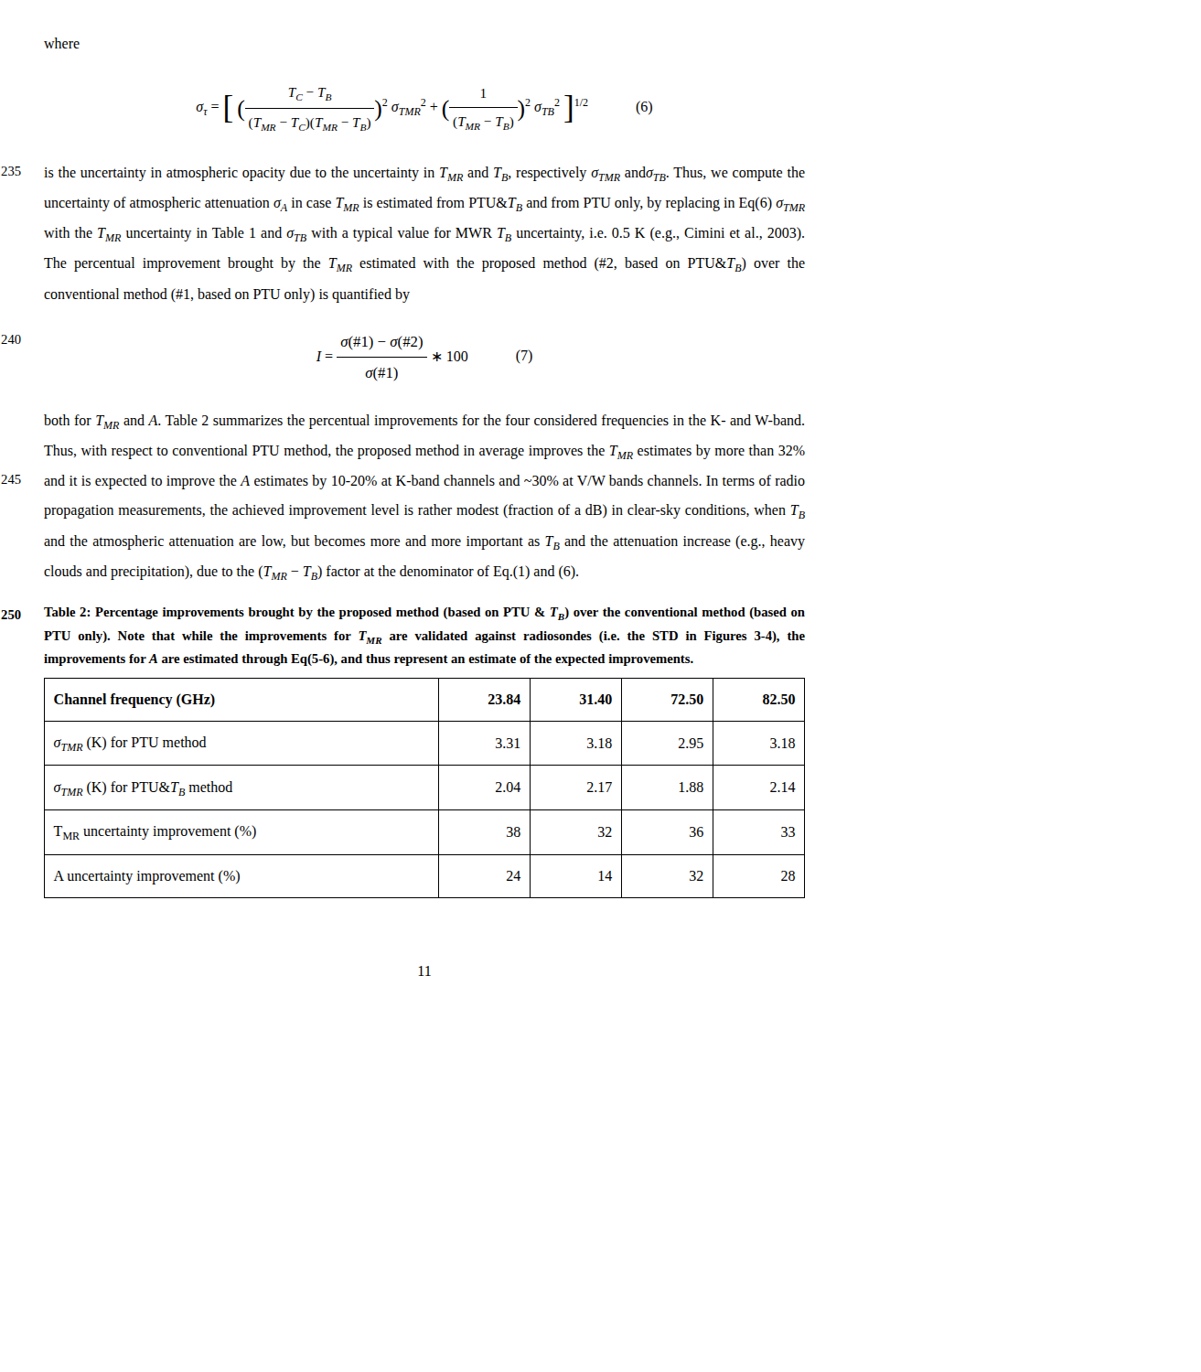where
στ = [ (TC − TB(TMR − TC)(TMR − TB))2 σTMR2 + (1(TMR − TB))2 σTB2 ]1/2 (6)
235is the uncertainty in atmospheric opacity due to the uncertainty in TMR and TB, respectively σTMR andσTB. Thus, we compute the uncertainty of atmospheric attenuation σA in case TMR is estimated from PTU&TB and from PTU only, by replacing in Eq(6) σTMR with the TMR uncertainty in Table 1 and σTB with a typical value for MWR TB uncertainty, i.e. 0.5 K (e.g., Cimini et al., 2003). The percentual improvement brought by the TMR estimated with the proposed method (#2, based on PTU&TB) over the conventional method (#1, based on PTU only) is quantified by
240 I = σ(#1) − σ(#2) σ(#1) ∗ 100 (7)
both for TMR and A. Table 2 summarizes the percentual improvements for the four considered frequencies in the K- and W-band. Thus, with respect to conventional PTU method, the proposed method in average improves the TMR estimates by more than 32% and it is expected to improve the A estimates by 10-20% at K-band channels and ~30% at V/W bands channels. In 245terms of radio propagation measurements, the achieved improvement level is rather modest (fraction of a dB) in clear-sky conditions, when TB and the atmospheric attenuation are low, but becomes more and more important as TB and the attenuation increase (e.g., heavy clouds and precipitation), due to the (TMR − TB) factor at the denominator of Eq.(1) and (6).
250 Table 2: Percentage improvements brought by the proposed method (based on PTU & TB) over the conventional method (based on PTU only). Note that while the improvements for TMR are validated against radiosondes (i.e. the STD in Figures 3-4), the improvements for A are estimated through Eq(5-6), and thus represent an estimate of the expected improvements.
| Channel frequency (GHz) | 23.84 | 31.40 | 72.50 | 82.50 |
| --- | --- | --- | --- | --- |
| σ TMR (K) for PTU method | 3.31 | 3.18 | 2.95 | 3.18 |
| σ TMR (K) for PTU& T B method | 2.04 | 2.17 | 1.88 | 2.14 |
| T MR uncertainty improvement (%) | 38 | 32 | 36 | 33 |
| A uncertainty improvement (%) | 24 | 14 | 32 | 28 |
11